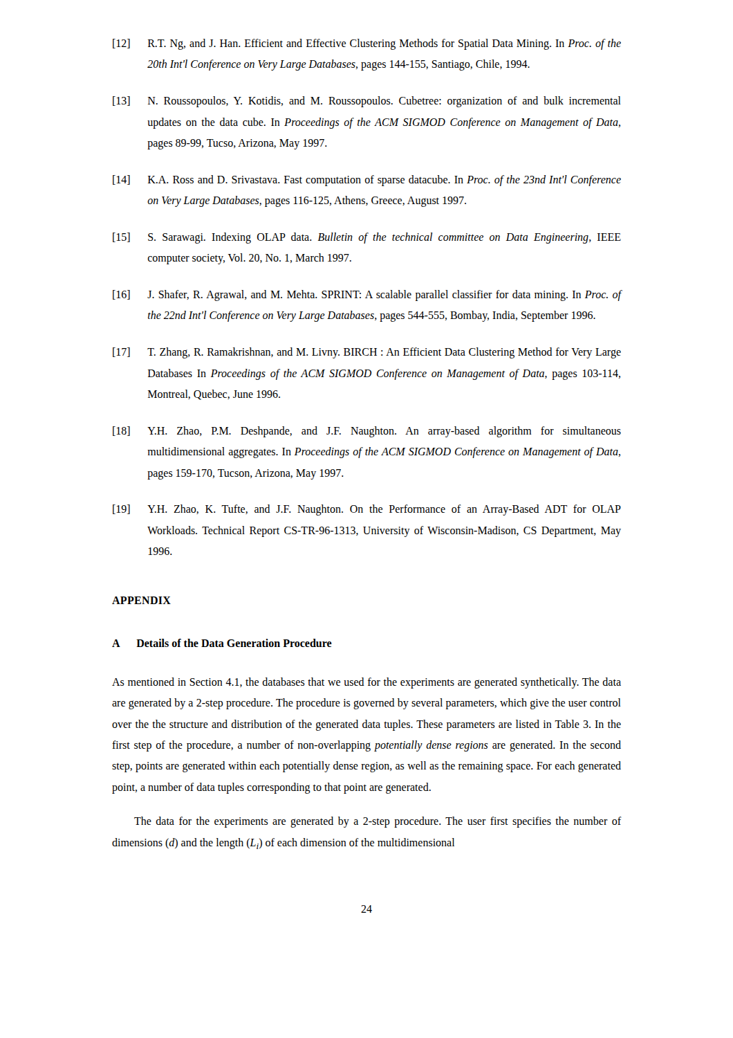[12] R.T. Ng, and J. Han. Efficient and Effective Clustering Methods for Spatial Data Mining. In Proc. of the 20th Int'l Conference on Very Large Databases, pages 144-155, Santiago, Chile, 1994.
[13] N. Roussopoulos, Y. Kotidis, and M. Roussopoulos. Cubetree: organization of and bulk incremental updates on the data cube. In Proceedings of the ACM SIGMOD Conference on Management of Data, pages 89-99, Tucso, Arizona, May 1997.
[14] K.A. Ross and D. Srivastava. Fast computation of sparse datacube. In Proc. of the 23nd Int'l Conference on Very Large Databases, pages 116-125, Athens, Greece, August 1997.
[15] S. Sarawagi. Indexing OLAP data. Bulletin of the technical committee on Data Engineering, IEEE computer society, Vol. 20, No. 1, March 1997.
[16] J. Shafer, R. Agrawal, and M. Mehta. SPRINT: A scalable parallel classifier for data mining. In Proc. of the 22nd Int'l Conference on Very Large Databases, pages 544-555, Bombay, India, September 1996.
[17] T. Zhang, R. Ramakrishnan, and M. Livny. BIRCH : An Efficient Data Clustering Method for Very Large Databases In Proceedings of the ACM SIGMOD Conference on Management of Data, pages 103-114, Montreal, Quebec, June 1996.
[18] Y.H. Zhao, P.M. Deshpande, and J.F. Naughton. An array-based algorithm for simultaneous multidimensional aggregates. In Proceedings of the ACM SIGMOD Conference on Management of Data, pages 159-170, Tucson, Arizona, May 1997.
[19] Y.H. Zhao, K. Tufte, and J.F. Naughton. On the Performance of an Array-Based ADT for OLAP Workloads. Technical Report CS-TR-96-1313, University of Wisconsin-Madison, CS Department, May 1996.
APPENDIX
ADetails of the Data Generation Procedure
As mentioned in Section 4.1, the databases that we used for the experiments are generated synthetically. The data are generated by a 2-step procedure. The procedure is governed by several parameters, which give the user control over the the structure and distribution of the generated data tuples. These parameters are listed in Table 3. In the first step of the procedure, a number of non-overlapping potentially dense regions are generated. In the second step, points are generated within each potentially dense region, as well as the remaining space. For each generated point, a number of data tuples corresponding to that point are generated.
The data for the experiments are generated by a 2-step procedure. The user first specifies the number of dimensions (d) and the length (Li) of each dimension of the multidimensional
24